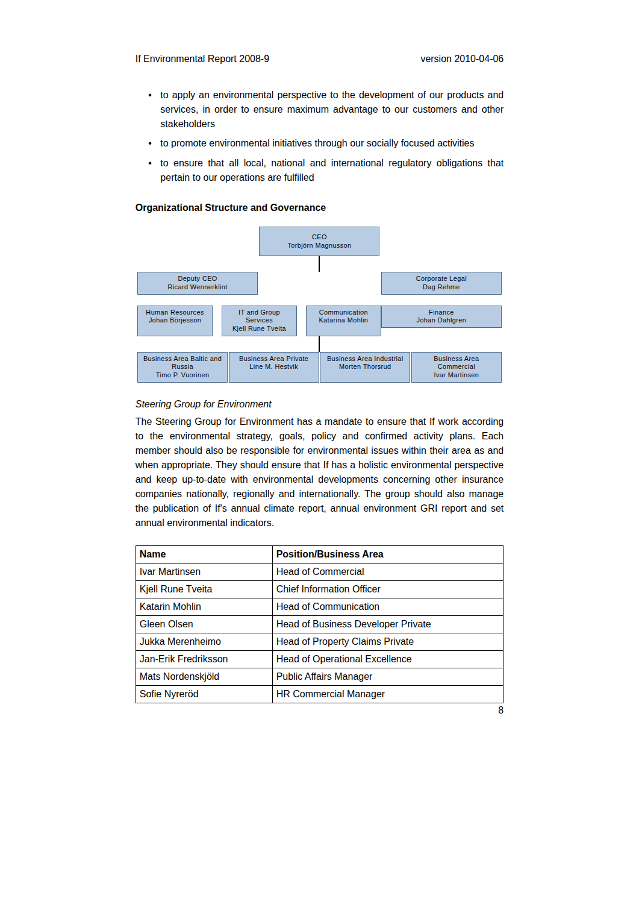If Environmental Report 2008-9 version 2010-04-06
to apply an environmental perspective to the development of our products and services, in order to ensure maximum advantage to our customers and other stakeholders
to promote environmental initiatives through our socially focused activities
to ensure that all local, national and international regulatory obligations that pertain to our operations are fulfilled
Organizational Structure and Governance
CEO
Torbjörn Magnusson
Deputy CEO
Ricard Wennerklint
Corporate Legal
Dag Rehme
Human Resources
Johan Börjesson
IT and Group Services
Kjell Rune Tveita
Communication
Katarina Mohlin
Finance
Johan Dahlgren
Business Area Baltic and Russia
Timo P. Vuorinen
Business Area Private
Line M. Hestvik
Business Area Industrial
Morten Thorsrud
Business Area Commercial
Ivar Martinsen
Steering Group for Environment
The Steering Group for Environment has a mandate to ensure that If work according to the environmental strategy, goals, policy and confirmed activity plans. Each member should also be responsible for environmental issues within their area as and when appropriate. They should ensure that If has a holistic environmental perspective and keep up-to-date with environmental developments concerning other insurance companies nationally, regionally and internationally. The group should also manage the publication of If's annual climate report, annual environment GRI report and set annual environmental indicators.
| Name | Position/Business Area |
| --- | --- |
| Ivar Martinsen | Head of Commercial |
| Kjell Rune Tveita | Chief Information Officer |
| Katarin Mohlin | Head of Communication |
| Gleen Olsen | Head of Business Developer Private |
| Jukka Merenheimo | Head of Property Claims Private |
| Jan-Erik Fredriksson | Head of Operational Excellence |
| Mats Nordenskjöld | Public Affairs Manager |
| Sofie Nyreröd | HR Commercial Manager |
8